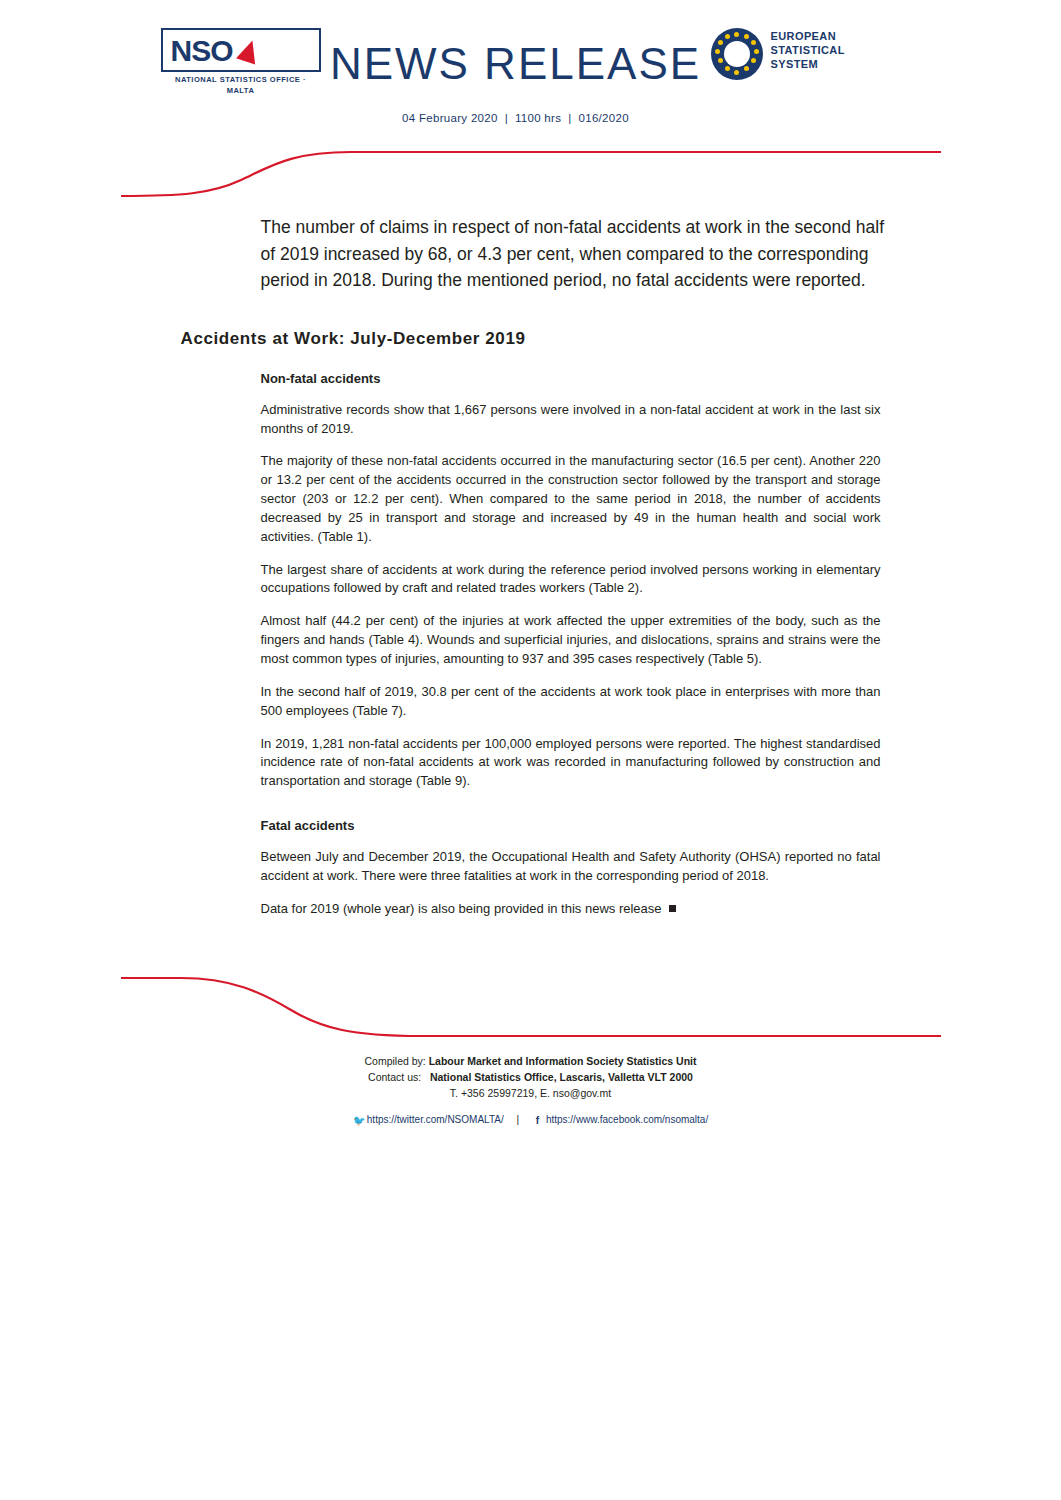NSO
NATIONAL STATISTICS OFFICE · MALTA
NEWS RELEASE
04 February 2020 | 1100 hrs | 016/2020
EUROPEAN
STATISTICAL
SYSTEM
The number of claims in respect of non-fatal accidents at work in the second half of 2019 increased by 68, or 4.3 per cent, when compared to the corresponding period in 2018. During the mentioned period, no fatal accidents were reported.
Accidents at Work: July-December 2019
Non-fatal accidents
Administrative records show that 1,667 persons were involved in a non-fatal accident at work in the last six months of 2019.
The majority of these non-fatal accidents occurred in the manufacturing sector (16.5 per cent). Another 220 or 13.2 per cent of the accidents occurred in the construction sector followed by the transport and storage sector (203 or 12.2 per cent). When compared to the same period in 2018, the number of accidents decreased by 25 in transport and storage and increased by 49 in the human health and social work activities. (Table 1).
The largest share of accidents at work during the reference period involved persons working in elementary occupations followed by craft and related trades workers (Table 2).
Almost half (44.2 per cent) of the injuries at work affected the upper extremities of the body, such as the fingers and hands (Table 4). Wounds and superficial injuries, and dislocations, sprains and strains were the most common types of injuries, amounting to 937 and 395 cases respectively (Table 5).
In the second half of 2019, 30.8 per cent of the accidents at work took place in enterprises with more than 500 employees (Table 7).
In 2019, 1,281 non-fatal accidents per 100,000 employed persons were reported. The highest standardised incidence rate of non-fatal accidents at work was recorded in manufacturing followed by construction and transportation and storage (Table 9).
Fatal accidents
Between July and December 2019, the Occupational Health and Safety Authority (OHSA) reported no fatal accident at work. There were three fatalities at work in the corresponding period of 2018.
Data for 2019 (whole year) is also being provided in this news release
Compiled by: Labour Market and Information Society Statistics Unit
Contact us: National Statistics Office, Lascaris, Valletta VLT 2000
T. +356 25997219, E. nso@gov.mt
🐦https://twitter.com/NSOMALTA/ | fhttps://www.facebook.com/nsomalta/